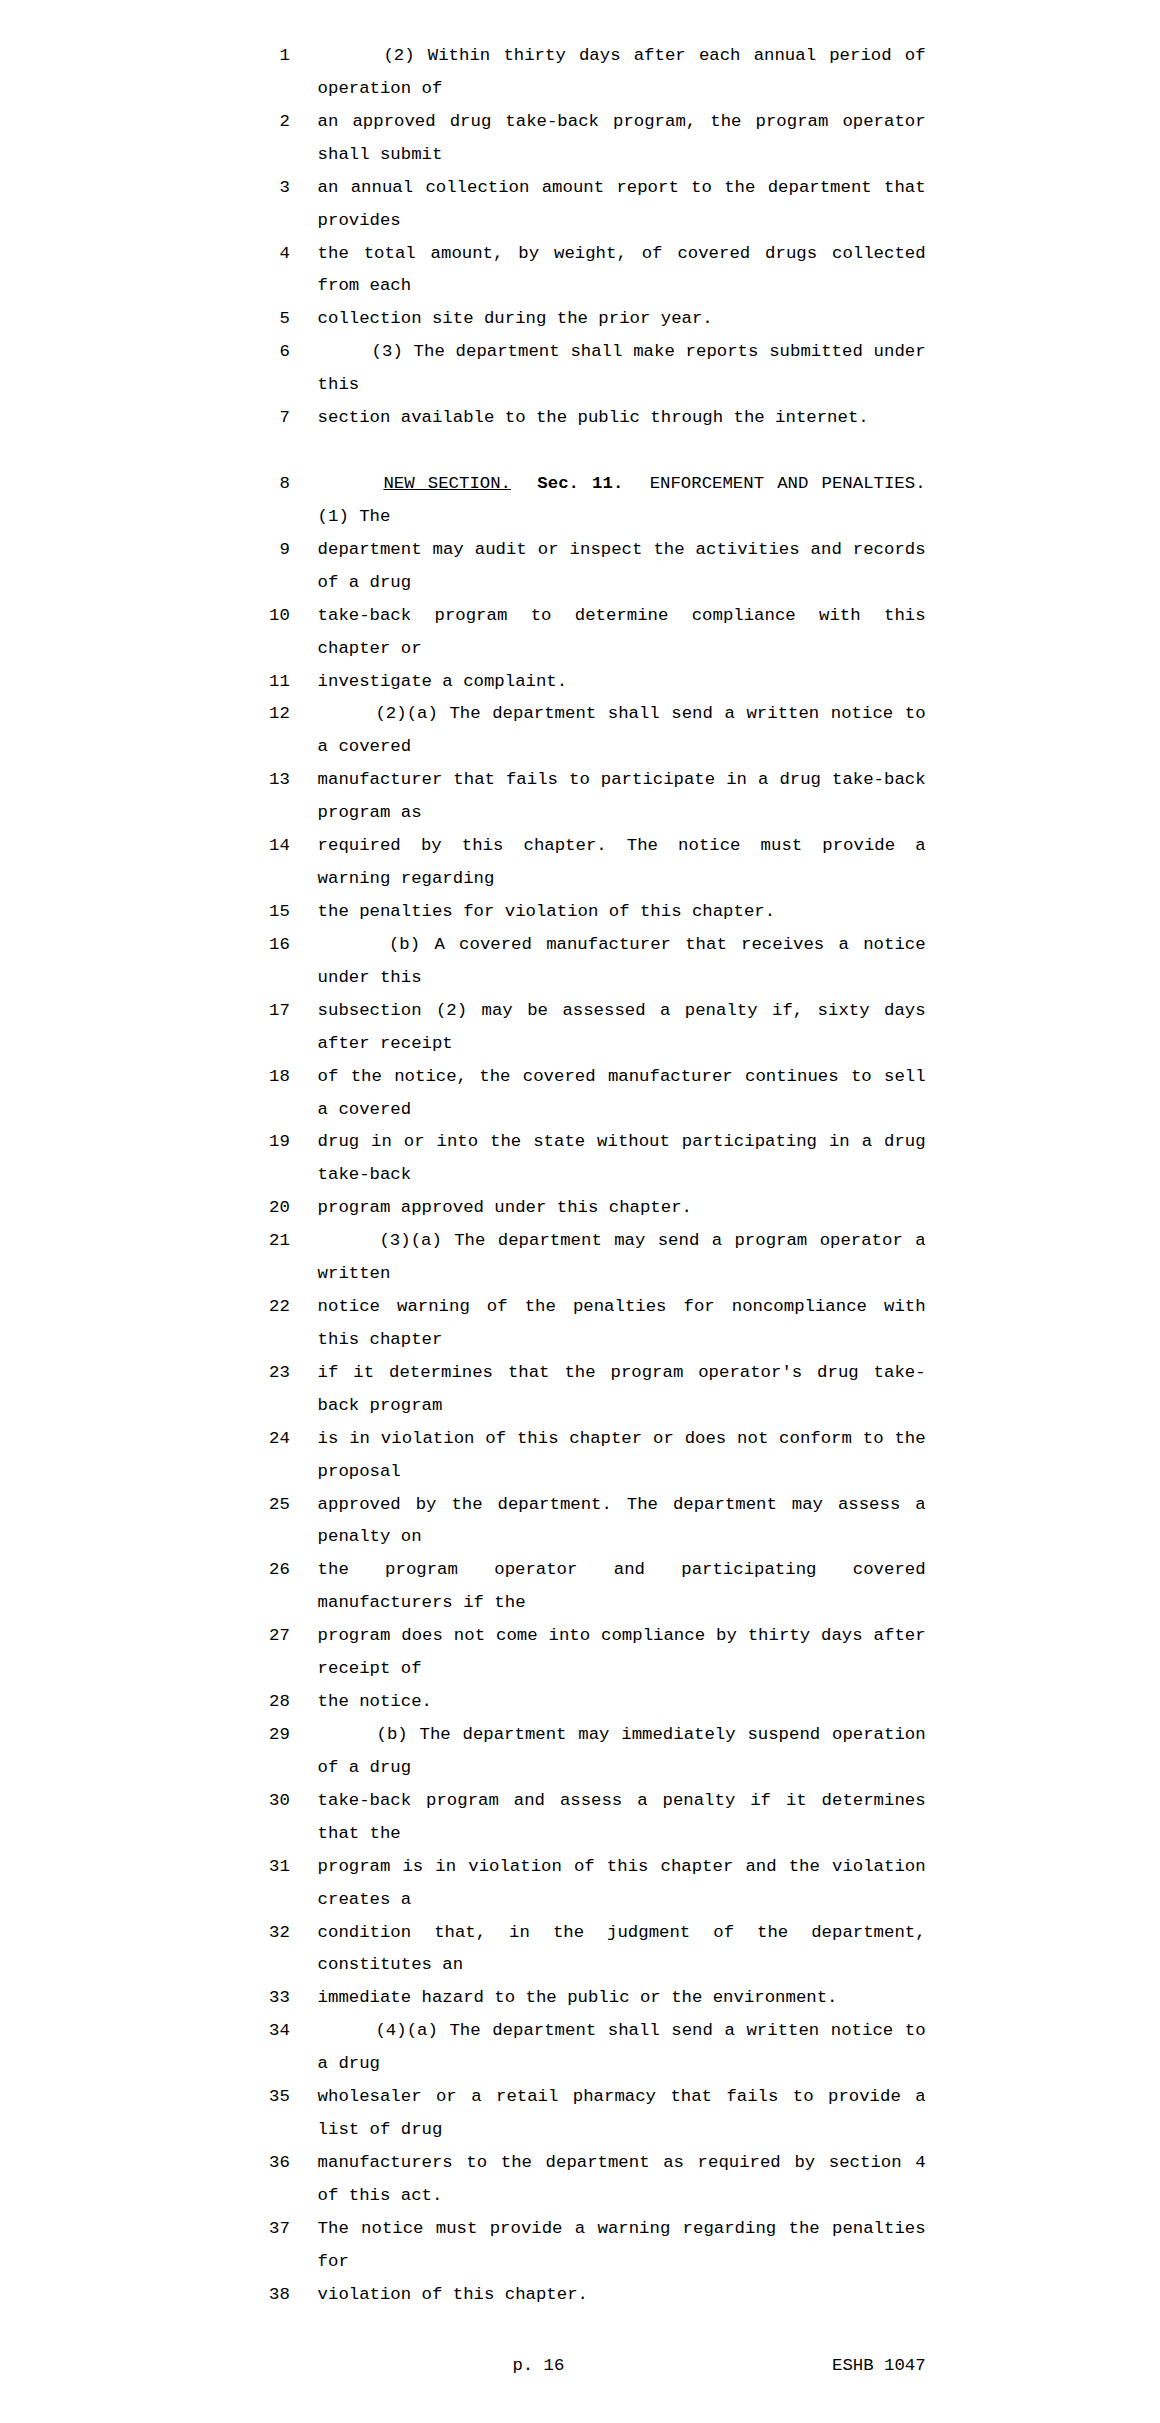1 (2) Within thirty days after each annual period of operation of
2 an approved drug take-back program, the program operator shall submit
3 an annual collection amount report to the department that provides
4 the total amount, by weight, of covered drugs collected from each
5 collection site during the prior year.
6 (3) The department shall make reports submitted under this
7 section available to the public through the internet.
8 NEW SECTION. Sec. 11. ENFORCEMENT AND PENALTIES. (1) The
9 department may audit or inspect the activities and records of a drug
10 take-back program to determine compliance with this chapter or
11 investigate a complaint.
12 (2)(a) The department shall send a written notice to a covered
13 manufacturer that fails to participate in a drug take-back program as
14 required by this chapter. The notice must provide a warning regarding
15 the penalties for violation of this chapter.
16 (b) A covered manufacturer that receives a notice under this
17 subsection (2) may be assessed a penalty if, sixty days after receipt
18 of the notice, the covered manufacturer continues to sell a covered
19 drug in or into the state without participating in a drug take-back
20 program approved under this chapter.
21 (3)(a) The department may send a program operator a written
22 notice warning of the penalties for noncompliance with this chapter
23 if it determines that the program operator's drug take-back program
24 is in violation of this chapter or does not conform to the proposal
25 approved by the department. The department may assess a penalty on
26 the program operator and participating covered manufacturers if the
27 program does not come into compliance by thirty days after receipt of
28 the notice.
29 (b) The department may immediately suspend operation of a drug
30 take-back program and assess a penalty if it determines that the
31 program is in violation of this chapter and the violation creates a
32 condition that, in the judgment of the department, constitutes an
33 immediate hazard to the public or the environment.
34 (4)(a) The department shall send a written notice to a drug
35 wholesaler or a retail pharmacy that fails to provide a list of drug
36 manufacturers to the department as required by section 4 of this act.
37 The notice must provide a warning regarding the penalties for
38 violation of this chapter.
p. 16 ESHB 1047